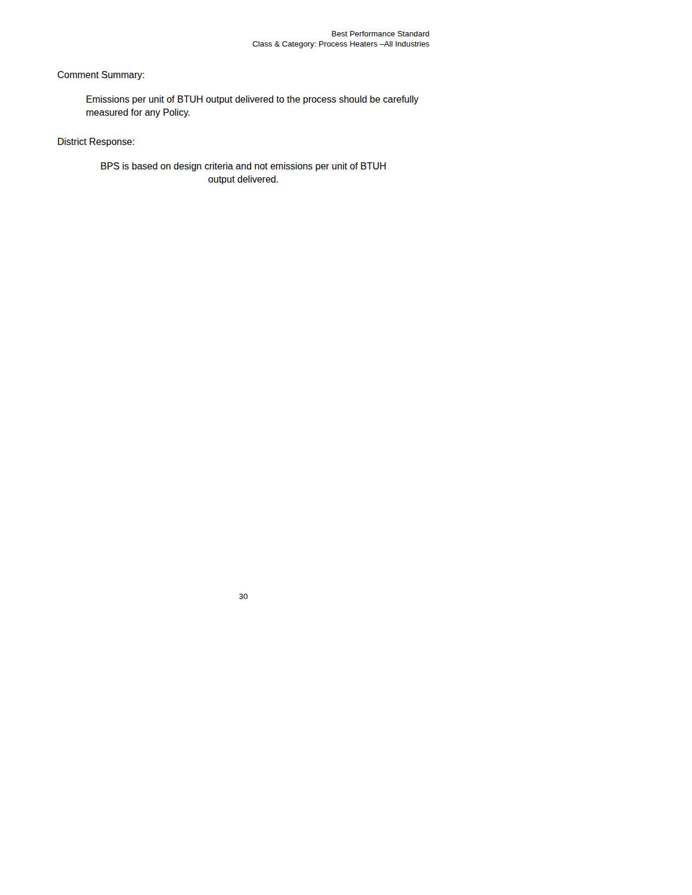Best Performance Standard Class & Category: Process Heaters –All Industries
Comment Summary:
Emissions per unit of BTUH output delivered to the process should be carefully measured for any Policy.
District Response:
BPS is based on design criteria and not emissions per unit of BTUH output delivered.
30